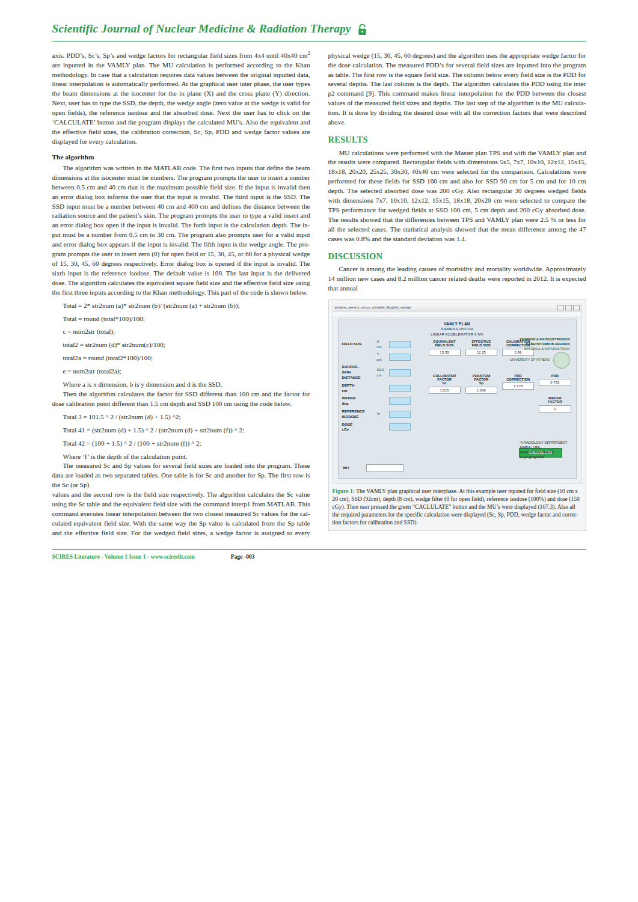Scientific Journal of Nuclear Medicine & Radiation Therapy
axis. PDD’s, Sc’s, Sp’s and wedge factors for rectangular field sizes from 4x4 until 40x40 cm2 are inputted in the VAMLY plan. The MU calculation is performed according to the Khan methodology. In case that a calculation requires data values between the original inputted data, linear interpolation is automatically performed. At the graphical user inter phase, the user types the beam dimensions at the isocenter for the in plane (X) and the cross plane (Y) direction. Next, user has to type the SSD, the depth, the wedge angle (zero value at the wedge is valid for open fields), the reference isodose and the absorbed dose. Next the user has to click on the ‘CALCULATE’ button and the program displays the calculated MU’s. Also the equivalent and the effective field sizes, the calibration correction, Sc, Sp, PDD and wedge factor values are displayed for every calculation.
The algorithm
The algorithm was written in the MATLAB code. The first two inputs that define the beam dimensions at the isocenter must be numbers. The program prompts the user to insert a number between 0.5 cm and 40 cm that is the maximum possible field size. If the input is invalid then an error dialog box informs the user that the input is invalid. The third input is the SSD. The SSD input must be a number between 40 cm and 400 cm and defines the distance between the radiation source and the patient’s skin. The program prompts the user to type a valid insert and an error dialog box open if the input is invalid. The forth input is the calculation depth. The input must be a number from 0.5 cm to 30 cm. The program also prompts user for a valid input and error dialog box appears if the input is invalid. The fifth input is the wedge angle. The program prompts the user to insert zero (0) for open field or 15, 30, 45, or 60 for a physical wedge of 15, 30, 45, 60 degrees respectively. Error dialog box is opened if the input is invalid. The sixth input is the reference isodose. The default value is 100. The last input is the delivered dose. The algorithm calculates the equivalent square field size and the effective field size using the first three inputs according to the Khan methodology. This part of the code is shown below.
Total = 2* str2num (a)* str2num (b)/ (str2num (a) + str2num (b));
Total = round (total*100)/100;
c = num2str (total);
total2 = str2num (d)* str2num(c)/100;
total2a = round (total2*100)/100;
e = num2str (total2a);
Where a is x dimension, b is y dimension and d is the SSD.
Then the algorithm calculates the factor for SSD different than 100 cm and the factor for dose calibration point different than 1.5 cm depth and SSD 100 cm using the code below.
Total 3 = 101.5 ^ 2 / (str2num (d) + 1.5) ^2;
Total 41 = (str2num (d) + 1.5) ^ 2 / (str2num (d) + str2num (f)) ^ 2;
Total 42 = (100 + 1.5) ^ 2 / (100 + str2num (f)) ^ 2;
Where ‘f’ is the depth of the calculation point.
The measured Sc and Sp values for several field sizes are loaded into the program. These data are loaded as two separated tables. One table is for Sc and another for Sp. The first row is the Sc (or Sp)
values and the second row is the field size respectively. The algorithm calculates the Sc value using the Sc table and the equivalent field size with the command interp1 from MATLAB. This command executes linear interpolation between the two closest measured Sc values for the calculated equivalent field size. With the same way the Sp value is calculated from the Sp table and the effective field size. For the wedged field sizes, a wedge factor is assigned to every physical wedge (15, 30, 45, 60 degrees) and the algorithm uses the appropriate wedge factor for the dose calculation. The measured PDD’s for several field sizes are inputted into the program as table. The first row is the square field size. The column below every field size is the PDD for several depths. The last column is the depth. The algorithm calculates the PDD using the inter p2 command [9]. This command makes linear interpolation for the PDD between the closest values of the measured field sizes and depths. The last step of the algorithm is the MU calculation. It is done by dividing the desired dose with all the correction factors that were described above.
RESULTS
MU calculations were performed with the Master plan TPS and with the VAMLY plan and the results were compared. Rectangular fields with dimensions 5x5, 7x7, 10x10, 12x12, 15x15, 18x18, 20x20, 25x25, 30x30, 40x40 cm were selected for the comparison. Calculations were performed for these fields for SSD 100 cm and also for SSD 90 cm for 5 cm and for 10 cm depth. The selected absorbed dose was 200 cGy. Also rectangular 30 degrees wedged fields with dimensions 7x7, 10x10, 12x12, 15x15, 18x18, 20x20 cm were selected to compare the TPS performance for wedged fields at SSD 100 cm, 5 cm depth and 200 cGy absorbed dose. The results showed that the differences between TPS and VAMLY plan were 2.5 % or less for all the selected cases. The statistical analysis showed that the mean difference among the 47 cases was 0.8% and the standard deviation was 1.4.
DISCUSSION
Cancer is among the leading causes of morbidity and mortality worldwide. Approximately 14 million new cases and 8.2 million cancer related deaths were reported in 2012. It is expected that annual
antaios_seremi_oncor_mizable_English_wedge
VAMLY PLANSIEMENS ONCOR LINEAR ACCELERATOR 6 MV
FIELD SIZE X
cm
Y
cm
SOURCE -
SKIN
DISTANCE SSD
cm
DEPTH
cm
WEDGE
deg
REFERENCE
ISODOSE%
DOSE
cGy
EQUIVALENT
FIELD SIZE
13.33
EFFECTIVE
FIELD SIZE
12.25
CALIBRATION
CORRECTION
0.99
COLLIMATOR
FACTOR
Sc
1.015
PHANTOM
FACTOR
Sp
1.006
PDD
CORRECTION
1.178
PDD
0.763
WEDGE
FACTOR
1
ΕΘΝΙΚΟΝ & ΚΑΠΟΔΙΣΤΡΙΑΚΟΝ
ΠΑΝΕΠΙΣΤΗΜΙΟΝ ΑΘΗΝΩΝ
NATIONAL & KAPODISTRIAN
UNIVERSITY OF ATHENS
CALCULATE
‘A RADIOLOGY DEPARTMENT
MARIA LYRA
IOANNIS YIANNAKAS
copyright@2011
MU
Figure 1: The VAMLY plan graphical user interphase. At this example user inputed for field size (10 cm x 20 cm), SSD (92cm), depth (8 cm), wedge filter (0 for open field), reference isodose (100%) and dose (150 cGy). Then user pressed the green “CACLULATE” button and the MU’s were displayed (167.3). Also all the required parameters for the specific calculation were displayed (Sc, Sp, PDD, wedge factor and correction factors for calibration and SSD)
SCIRES Literature - Volume 1 Issue 1 - www.scireslit.com
Page -003